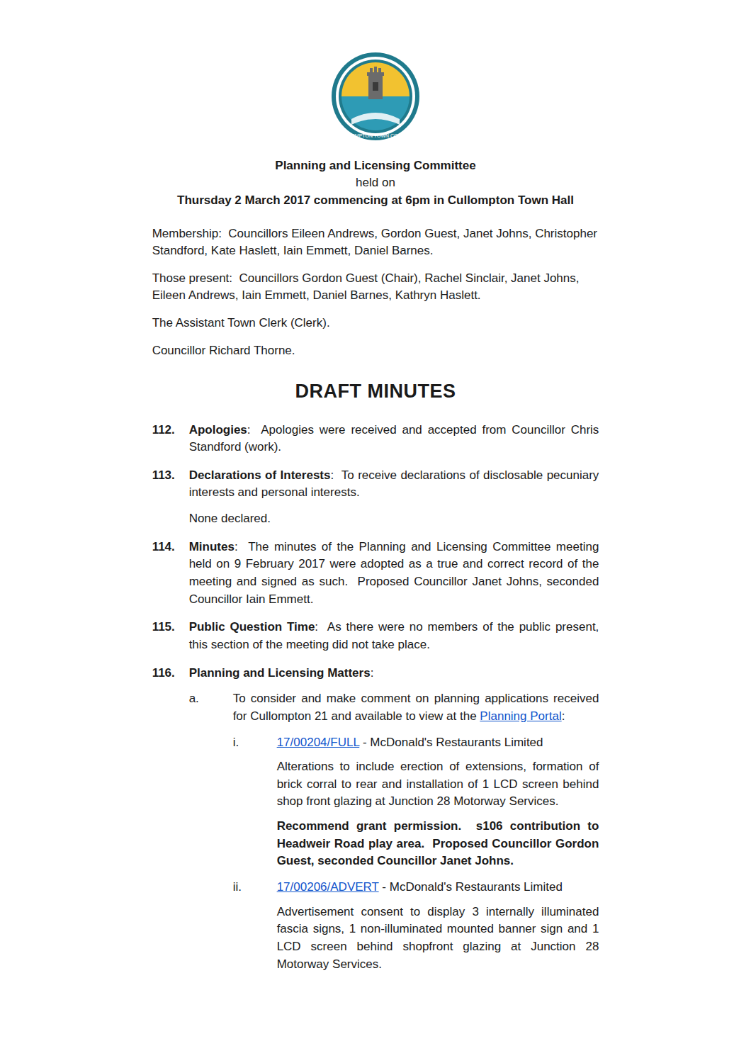CULLOMPTON TOWN COUNCIL
Planning and Licensing Committee
held on
Thursday 2 March 2017 commencing at 6pm in Cullompton Town Hall
Membership: Councillors Eileen Andrews, Gordon Guest, Janet Johns, Christopher Standford, Kate Haslett, Iain Emmett, Daniel Barnes.
Those present: Councillors Gordon Guest (Chair), Rachel Sinclair, Janet Johns, Eileen Andrews, Iain Emmett, Daniel Barnes, Kathryn Haslett.
The Assistant Town Clerk (Clerk).
Councillor Richard Thorne.
DRAFT MINUTES
112.
Apologies: Apologies were received and accepted from Councillor Chris Standford (work).
113.
Declarations of Interests: To receive declarations of disclosable pecuniary interests and personal interests.
None declared.
114.
Minutes: The minutes of the Planning and Licensing Committee meeting held on 9 February 2017 were adopted as a true and correct record of the meeting and signed as such. Proposed Councillor Janet Johns, seconded Councillor Iain Emmett.
115.
Public Question Time: As there were no members of the public present, this section of the meeting did not take place.
116.
Planning and Licensing Matters:
a.
To consider and make comment on planning applications received for Cullompton 21 and available to view at the Planning Portal:
i.
17/00204/FULL - McDonald's Restaurants Limited
Alterations to include erection of extensions, formation of brick corral to rear and installation of 1 LCD screen behind shop front glazing at Junction 28 Motorway Services.
Recommend grant permission. s106 contribution to Headweir Road play area. Proposed Councillor Gordon Guest, seconded Councillor Janet Johns.
ii.
17/00206/ADVERT - McDonald's Restaurants Limited
Advertisement consent to display 3 internally illuminated fascia signs, 1 non-illuminated mounted banner sign and 1 LCD screen behind shopfront glazing at Junction 28 Motorway Services.